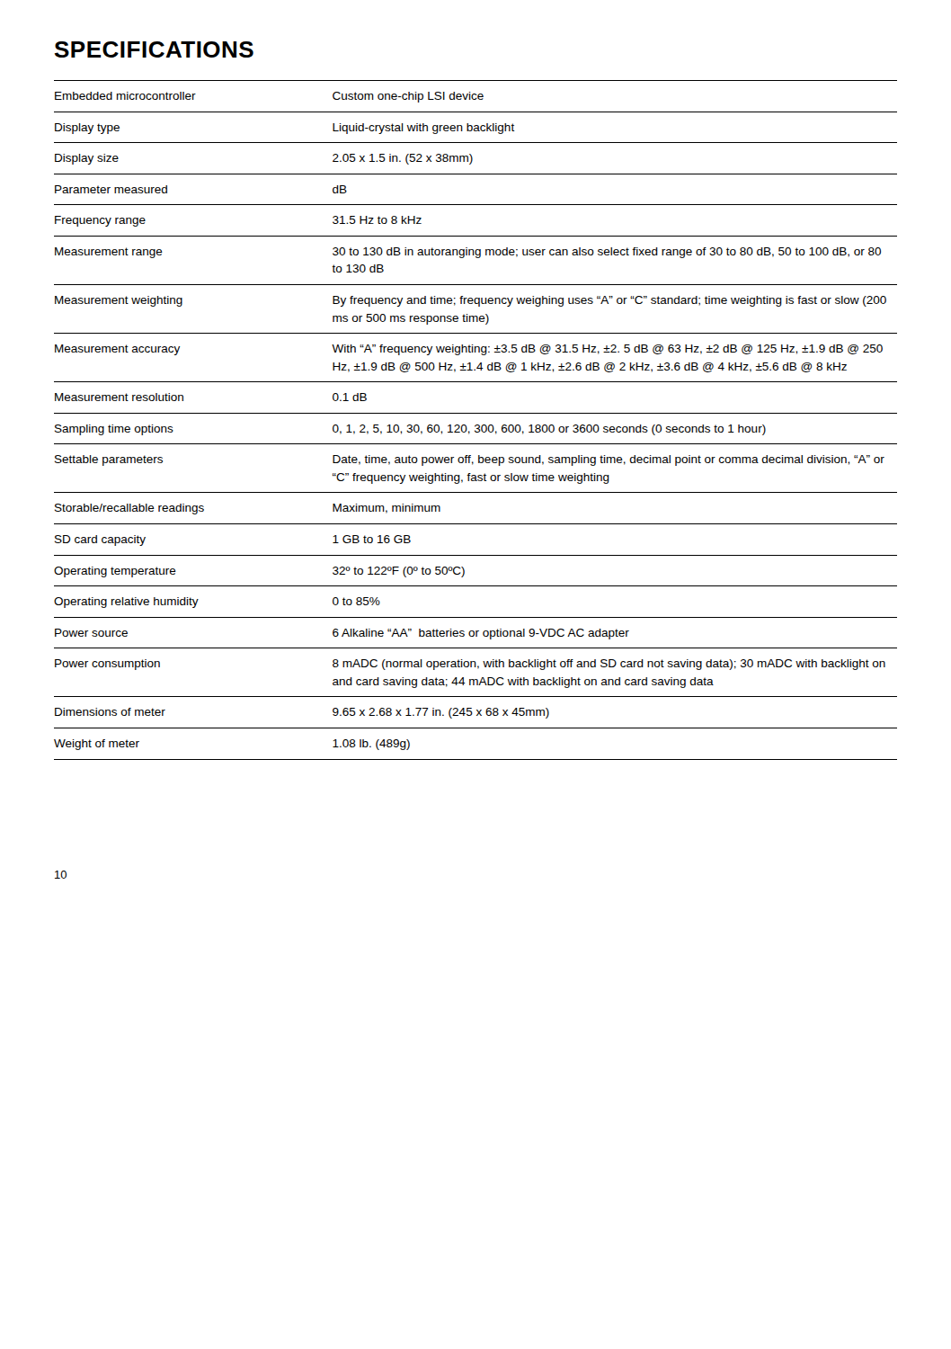SPECIFICATIONS
| Embedded microcontroller | Custom one-chip LSI device |
| Display type | Liquid-crystal with green backlight |
| Display size | 2.05 x 1.5 in. (52 x 38mm) |
| Parameter measured | dB |
| Frequency range | 31.5 Hz to 8 kHz |
| Measurement range | 30 to 130 dB in autoranging mode; user can also select fixed range of 30 to 80 dB, 50 to 100 dB, or 80 to 130 dB |
| Measurement weighting | By frequency and time; frequency weighing uses “A” or “C” standard; time weighting is fast or slow (200 ms or 500 ms response time) |
| Measurement accuracy | With “A” frequency weighting: ±3.5 dB @ 31.5 Hz, ±2. 5 dB @ 63 Hz, ±2 dB @ 125 Hz, ±1.9 dB @ 250 Hz, ±1.9 dB @ 500 Hz, ±1.4 dB @ 1 kHz, ±2.6 dB @ 2 kHz, ±3.6 dB @ 4 kHz, ±5.6 dB @ 8 kHz |
| Measurement resolution | 0.1 dB |
| Sampling time options | 0, 1, 2, 5, 10, 30, 60, 120, 300, 600, 1800 or 3600 seconds (0 seconds to 1 hour) |
| Settable parameters | Date, time, auto power off, beep sound, sampling time, decimal point or comma decimal division, “A” or “C” frequency weighting, fast or slow time weighting |
| Storable/recallable readings | Maximum, minimum |
| SD card capacity | 1 GB to 16 GB |
| Operating temperature | 32º to 122ºF (0º to 50ºC) |
| Operating relative humidity | 0 to 85% |
| Power source | 6 Alkaline “AA” batteries or optional 9-VDC AC adapter |
| Power consumption | 8 mADC (normal operation, with backlight off and SD card not saving data); 30 mADC with backlight on and card saving data; 44 mADC with backlight on and card saving data |
| Dimensions of meter | 9.65 x 2.68 x 1.77 in. (245 x 68 x 45mm) |
| Weight of meter | 1.08 lb. (489g) |
10